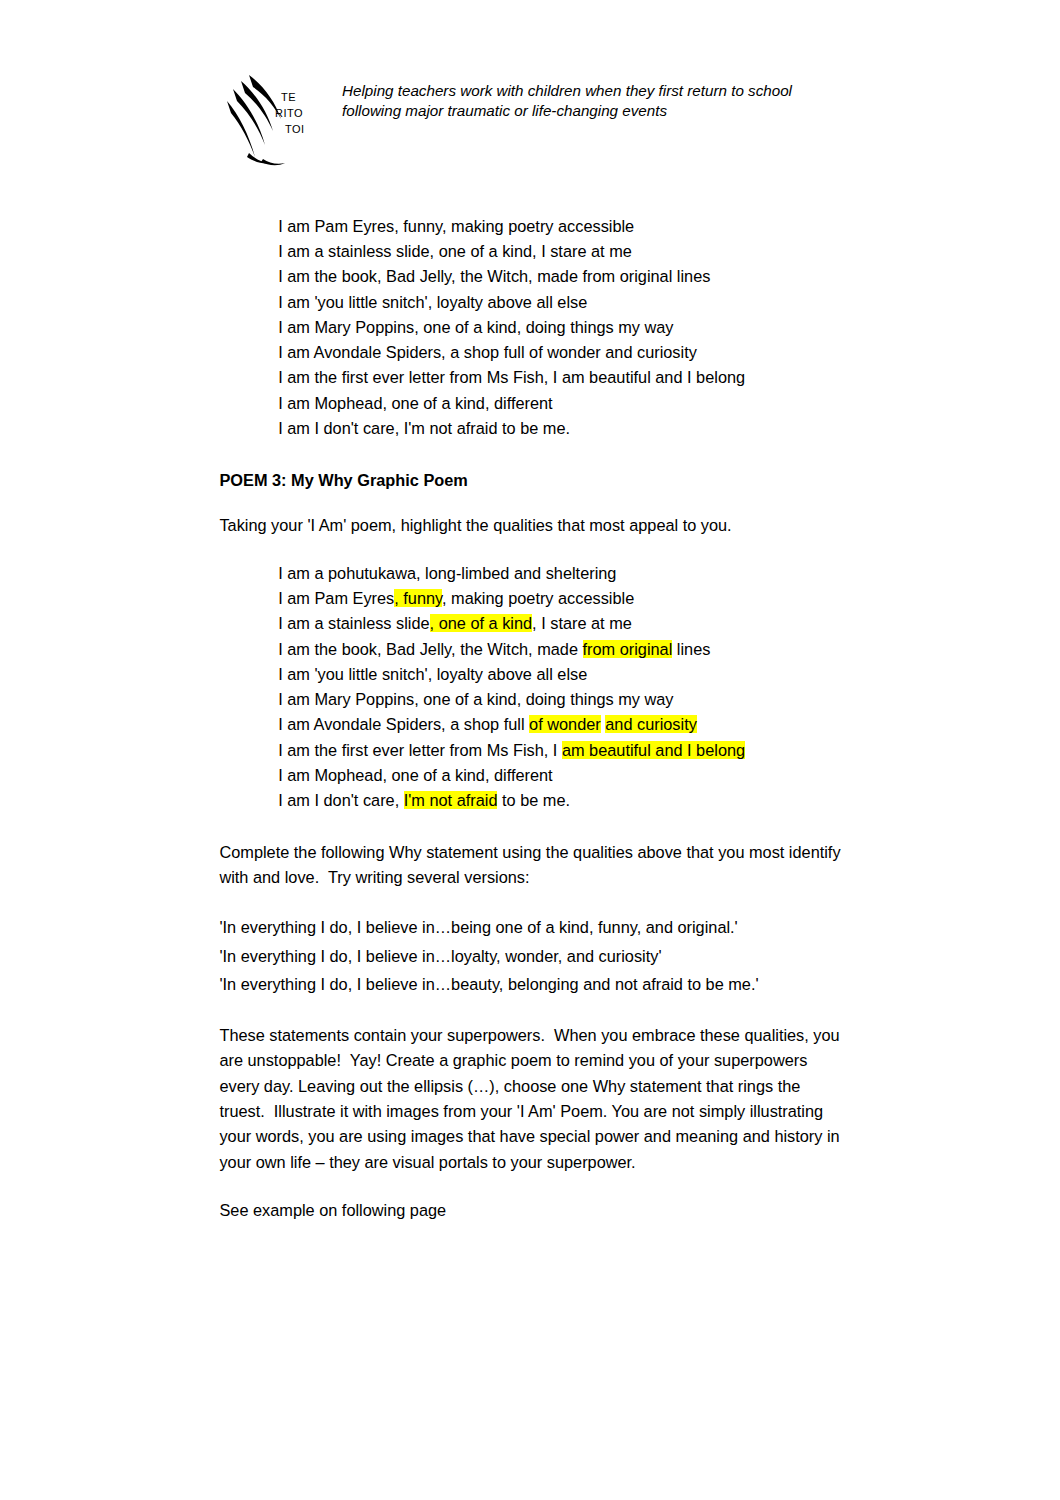TE RITO TOI
Helping teachers work with children when they first return to school following major traumatic or life-changing events
I am Pam Eyres, funny, making poetry accessible
I am a stainless slide, one of a kind, I stare at me
I am the book, Bad Jelly, the Witch, made from original lines
I am 'you little snitch', loyalty above all else
I am Mary Poppins, one of a kind, doing things my way
I am Avondale Spiders, a shop full of wonder and curiosity
I am the first ever letter from Ms Fish, I am beautiful and I belong
I am Mophead, one of a kind, different
I am I don't care, I'm not afraid to be me.
POEM 3: My Why Graphic Poem
Taking your 'I Am' poem, highlight the qualities that most appeal to you.
I am a pohutukawa, long-limbed and sheltering
I am Pam Eyres, funny, making poetry accessible
I am a stainless slide, one of a kind, I stare at me
I am the book, Bad Jelly, the Witch, made from original lines
I am 'you little snitch', loyalty above all else
I am Mary Poppins, one of a kind, doing things my way
I am Avondale Spiders, a shop full of wonder and curiosity
I am the first ever letter from Ms Fish, I am beautiful and I belong
I am Mophead, one of a kind, different
I am I don't care, I'm not afraid to be me.
Complete the following Why statement using the qualities above that you most identify with and love. Try writing several versions:
'In everything I do, I believe in…being one of a kind, funny, and original.'
'In everything I do, I believe in…loyalty, wonder, and curiosity'
'In everything I do, I believe in…beauty, belonging and not afraid to be me.'
These statements contain your superpowers. When you embrace these qualities, you are unstoppable! Yay! Create a graphic poem to remind you of your superpowers every day. Leaving out the ellipsis (…), choose one Why statement that rings the truest. Illustrate it with images from your 'I Am' Poem. You are not simply illustrating your words, you are using images that have special power and meaning and history in your own life – they are visual portals to your superpower.
See example on following page